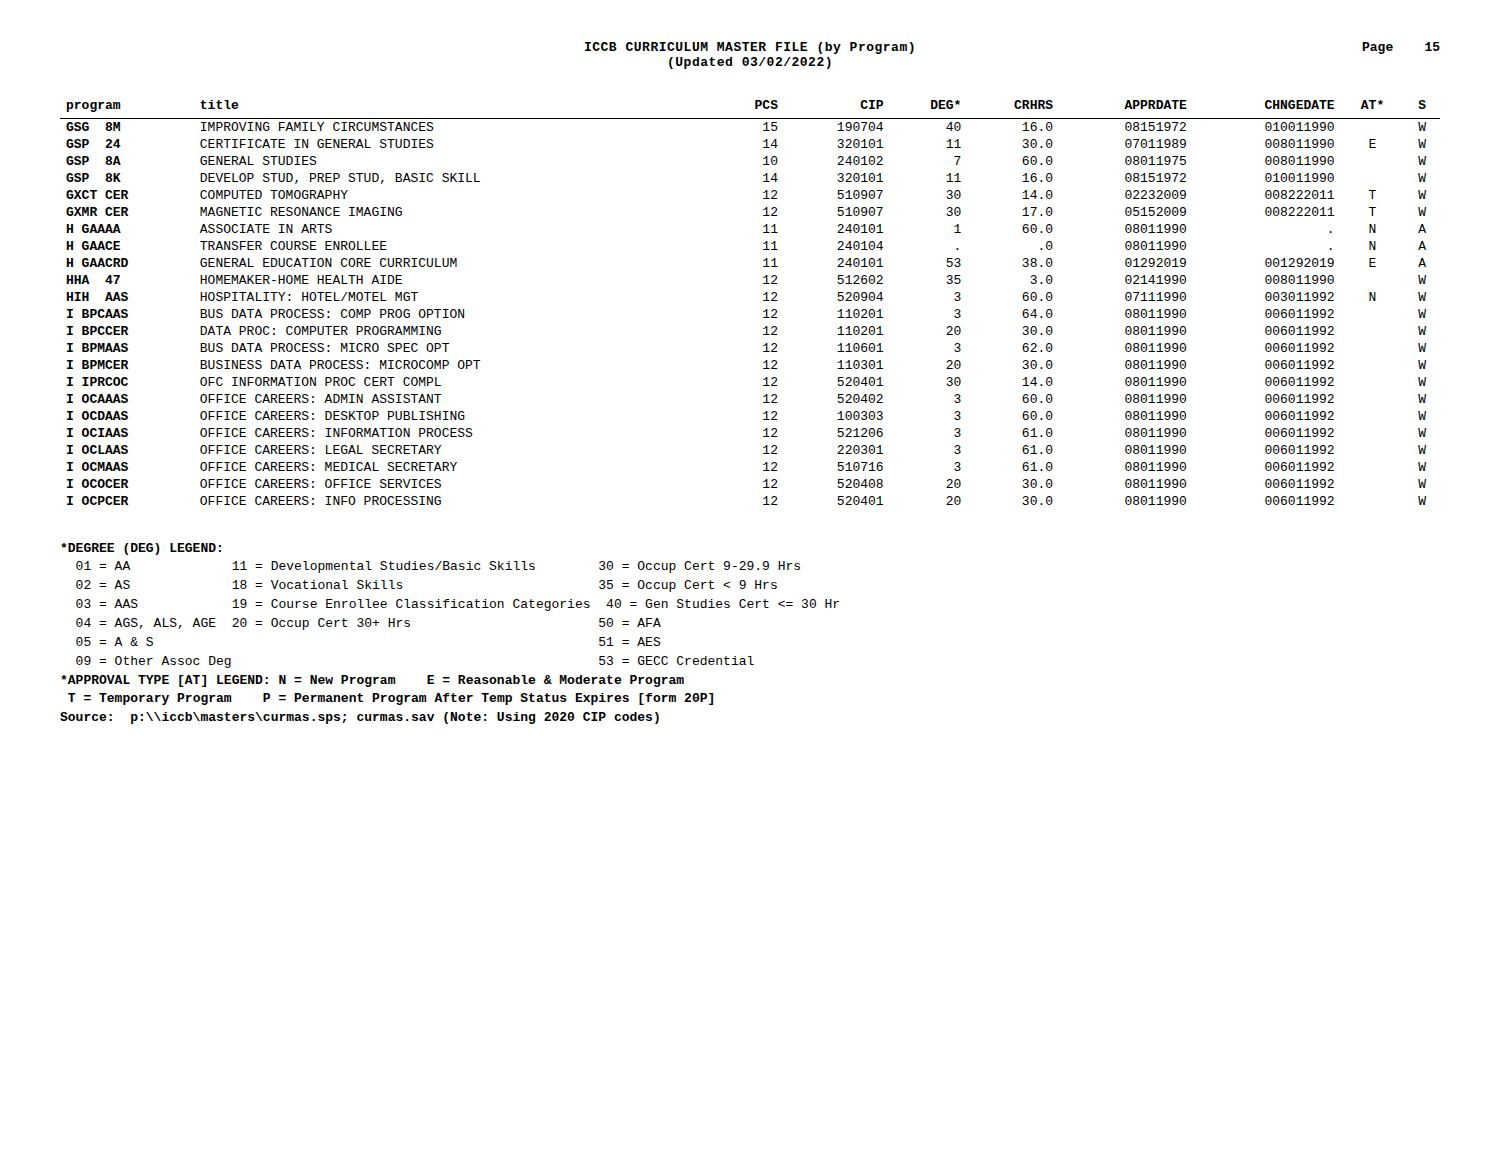Page 15
ICCB CURRICULUM MASTER FILE (by Program)
(Updated 03/02/2022)
| program | title | PCS | CIP | DEG* | CRHRS | APPRDATE | CHNGEDATE | AT* | S |
| --- | --- | --- | --- | --- | --- | --- | --- | --- | --- |
| GSG 8M | IMPROVING FAMILY CIRCUMSTANCES | 15 | 190704 | 40 | 16.0 | 08151972 | 010011990 | | W |
| GSP 24 | CERTIFICATE IN GENERAL STUDIES | 14 | 320101 | 11 | 30.0 | 07011989 | 008011990 | E | W |
| GSP 8A | GENERAL STUDIES | 10 | 240102 | 7 | 60.0 | 08011975 | 008011990 | | W |
| GSP 8K | DEVELOP STUD, PREP STUD, BASIC SKILL | 14 | 320101 | 11 | 16.0 | 08151972 | 010011990 | | W |
| GXCT CER | COMPUTED TOMOGRAPHY | 12 | 510907 | 30 | 14.0 | 02232009 | 008222011 | T | W |
| GXMR CER | MAGNETIC RESONANCE IMAGING | 12 | 510907 | 30 | 17.0 | 05152009 | 008222011 | T | W |
| H GAAAA | ASSOCIATE IN ARTS | 11 | 240101 | 1 | 60.0 | 08011990 | . | N | A |
| H GAACE | TRANSFER COURSE ENROLLEE | 11 | 240104 | . | .0 | 08011990 | . | N | A |
| H GAACRD | GENERAL EDUCATION CORE CURRICULUM | 11 | 240101 | 53 | 38.0 | 01292019 | 001292019 | E | A |
| HHA 47 | HOMEMAKER-HOME HEALTH AIDE | 12 | 512602 | 35 | 3.0 | 02141990 | 008011990 | | W |
| HIH AAS | HOSPITALITY: HOTEL/MOTEL MGT | 12 | 520904 | 3 | 60.0 | 07111990 | 003011992 | N | W |
| I BPCAAS | BUS DATA PROCESS: COMP PROG OPTION | 12 | 110201 | 3 | 64.0 | 08011990 | 006011992 | | W |
| I BPCCER | DATA PROC: COMPUTER PROGRAMMING | 12 | 110201 | 20 | 30.0 | 08011990 | 006011992 | | W |
| I BPMAAS | BUS DATA PROCESS: MICRO SPEC OPT | 12 | 110601 | 3 | 62.0 | 08011990 | 006011992 | | W |
| I BPMCER | BUSINESS DATA PROCESS: MICROCOMP OPT | 12 | 110301 | 20 | 30.0 | 08011990 | 006011992 | | W |
| I IPRCOC | OFC INFORMATION PROC CERT COMPL | 12 | 520401 | 30 | 14.0 | 08011990 | 006011992 | | W |
| I OCAAAS | OFFICE CAREERS: ADMIN ASSISTANT | 12 | 520402 | 3 | 60.0 | 08011990 | 006011992 | | W |
| I OCDAAS | OFFICE CAREERS: DESKTOP PUBLISHING | 12 | 100303 | 3 | 60.0 | 08011990 | 006011992 | | W |
| I OCIAAS | OFFICE CAREERS: INFORMATION PROCESS | 12 | 521206 | 3 | 61.0 | 08011990 | 006011992 | | W |
| I OCLAAS | OFFICE CAREERS: LEGAL SECRETARY | 12 | 220301 | 3 | 61.0 | 08011990 | 006011992 | | W |
| I OCMAAS | OFFICE CAREERS: MEDICAL SECRETARY | 12 | 510716 | 3 | 61.0 | 08011990 | 006011992 | | W |
| I OCOCER | OFFICE CAREERS: OFFICE SERVICES | 12 | 520408 | 20 | 30.0 | 08011990 | 006011992 | | W |
| I OCPCER | OFFICE CAREERS: INFO PROCESSING | 12 | 520401 | 20 | 30.0 | 08011990 | 006011992 | | W |
*DEGREE (DEG) LEGEND: 01 = AA 11 = Developmental Studies/Basic Skills 30 = Occup Cert 9-29.9 Hrs 02 = AS 18 = Vocational Skills 35 = Occup Cert < 9 Hrs 03 = AAS 19 = Course Enrollee Classification Categories 40 = Gen Studies Cert <= 30 Hr 04 = AGS, ALS, AGE 20 = Occup Cert 30+ Hrs 50 = AFA 05 = A & S 51 = AES 09 = Other Assoc Deg 53 = GECC Credential *APPROVAL TYPE [AT] LEGEND: N = New Program E = Reasonable & Moderate Program T = Temporary Program P = Permanent Program After Temp Status Expires [form 20P] Source: p:\\iccb\masters\curmas.sps; curmas.sav (Note: Using 2020 CIP codes)